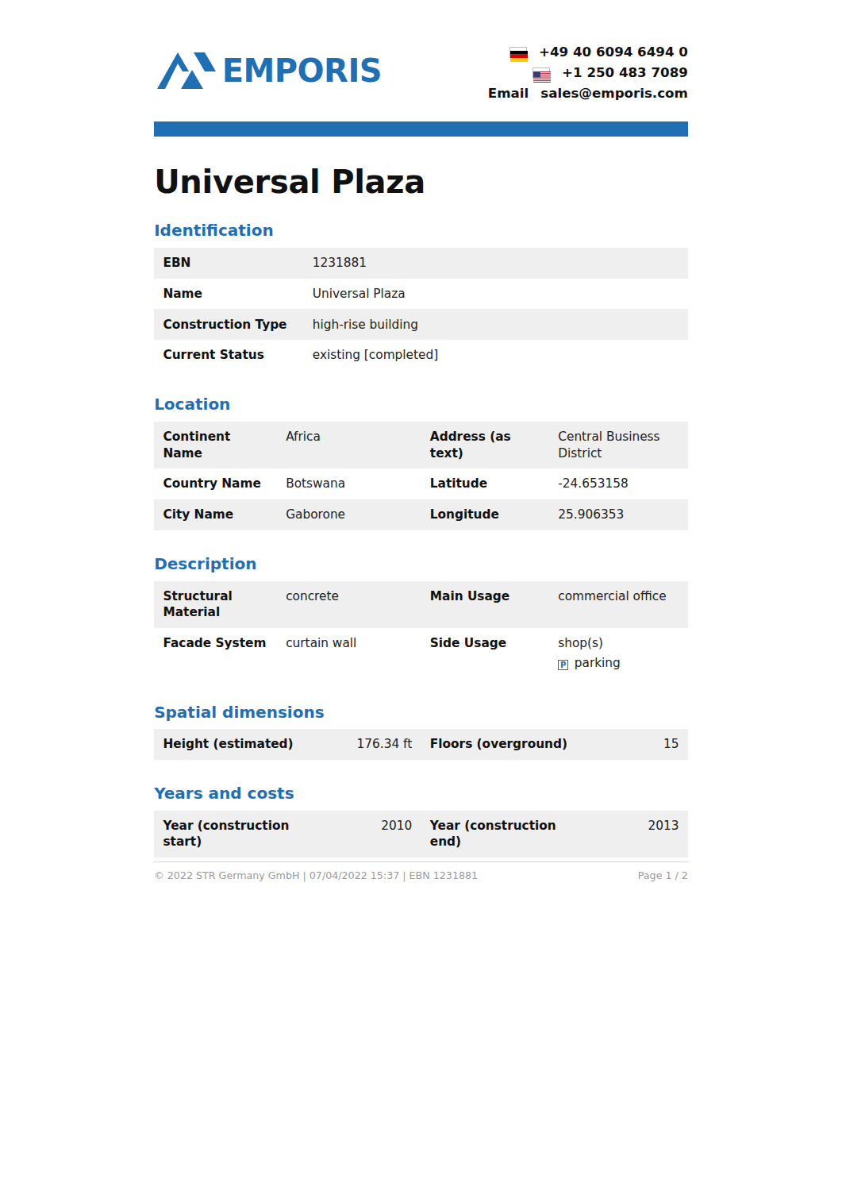EMPORIS
+49 40 6094 6494 0
+1 250 483 7089
Email sales@emporis.com
Universal Plaza
Identification
| EBN | 1231881 |
| Name | Universal Plaza |
| Construction Type | high-rise building |
| Current Status | existing [completed] |
Location
| Continent Name | Africa | Address (as text) | Central Business District |
| Country Name | Botswana | Latitude | -24.653158 |
| City Name | Gaborone | Longitude | 25.906353 |
Description
| Structural Material | concrete | Main Usage | commercial office |
| Facade System | curtain wall | Side Usage | shop(s) P parking |
Spatial dimensions
| Height (estimated) | 176.34 ft | Floors (overground) | 15 |
Years and costs
| Year (construction start) | 2010 | Year (construction end) | 2013 |
© 2022 STR Germany GmbH | 07/04/2022 15:37 | EBN 1231881 Page 1 / 2